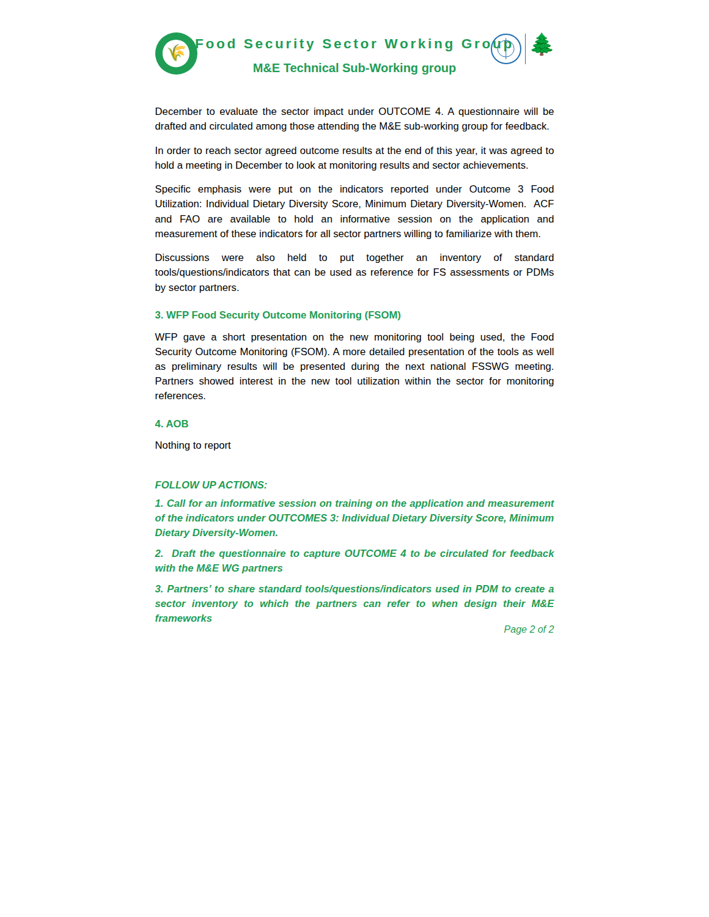🌾
Food Security Sector Working Group
M&E Technical Sub-Working group
🌲
December to evaluate the sector impact under OUTCOME 4. A questionnaire will be drafted and circulated among those attending the M&E sub-working group for feedback.
In order to reach sector agreed outcome results at the end of this year, it was agreed to hold a meeting in December to look at monitoring results and sector achievements.
Specific emphasis were put on the indicators reported under Outcome 3 Food Utilization: Individual Dietary Diversity Score, Minimum Dietary Diversity-Women. ACF and FAO are available to hold an informative session on the application and measurement of these indicators for all sector partners willing to familiarize with them.
Discussions were also held to put together an inventory of standard tools/questions/indicators that can be used as reference for FS assessments or PDMs by sector partners.
3. WFP Food Security Outcome Monitoring (FSOM)
WFP gave a short presentation on the new monitoring tool being used, the Food Security Outcome Monitoring (FSOM). A more detailed presentation of the tools as well as preliminary results will be presented during the next national FSSWG meeting. Partners showed interest in the new tool utilization within the sector for monitoring references.
4. AOB
Nothing to report
FOLLOW UP ACTIONS:
1. Call for an informative session on training on the application and measurement of the indicators under OUTCOMES 3: Individual Dietary Diversity Score, Minimum Dietary Diversity-Women.
2. Draft the questionnaire to capture OUTCOME 4 to be circulated for feedback with the M&E WG partners
3. Partners’ to share standard tools/questions/indicators used in PDM to create a sector inventory to which the partners can refer to when design their M&E frameworks
Page 2 of 2